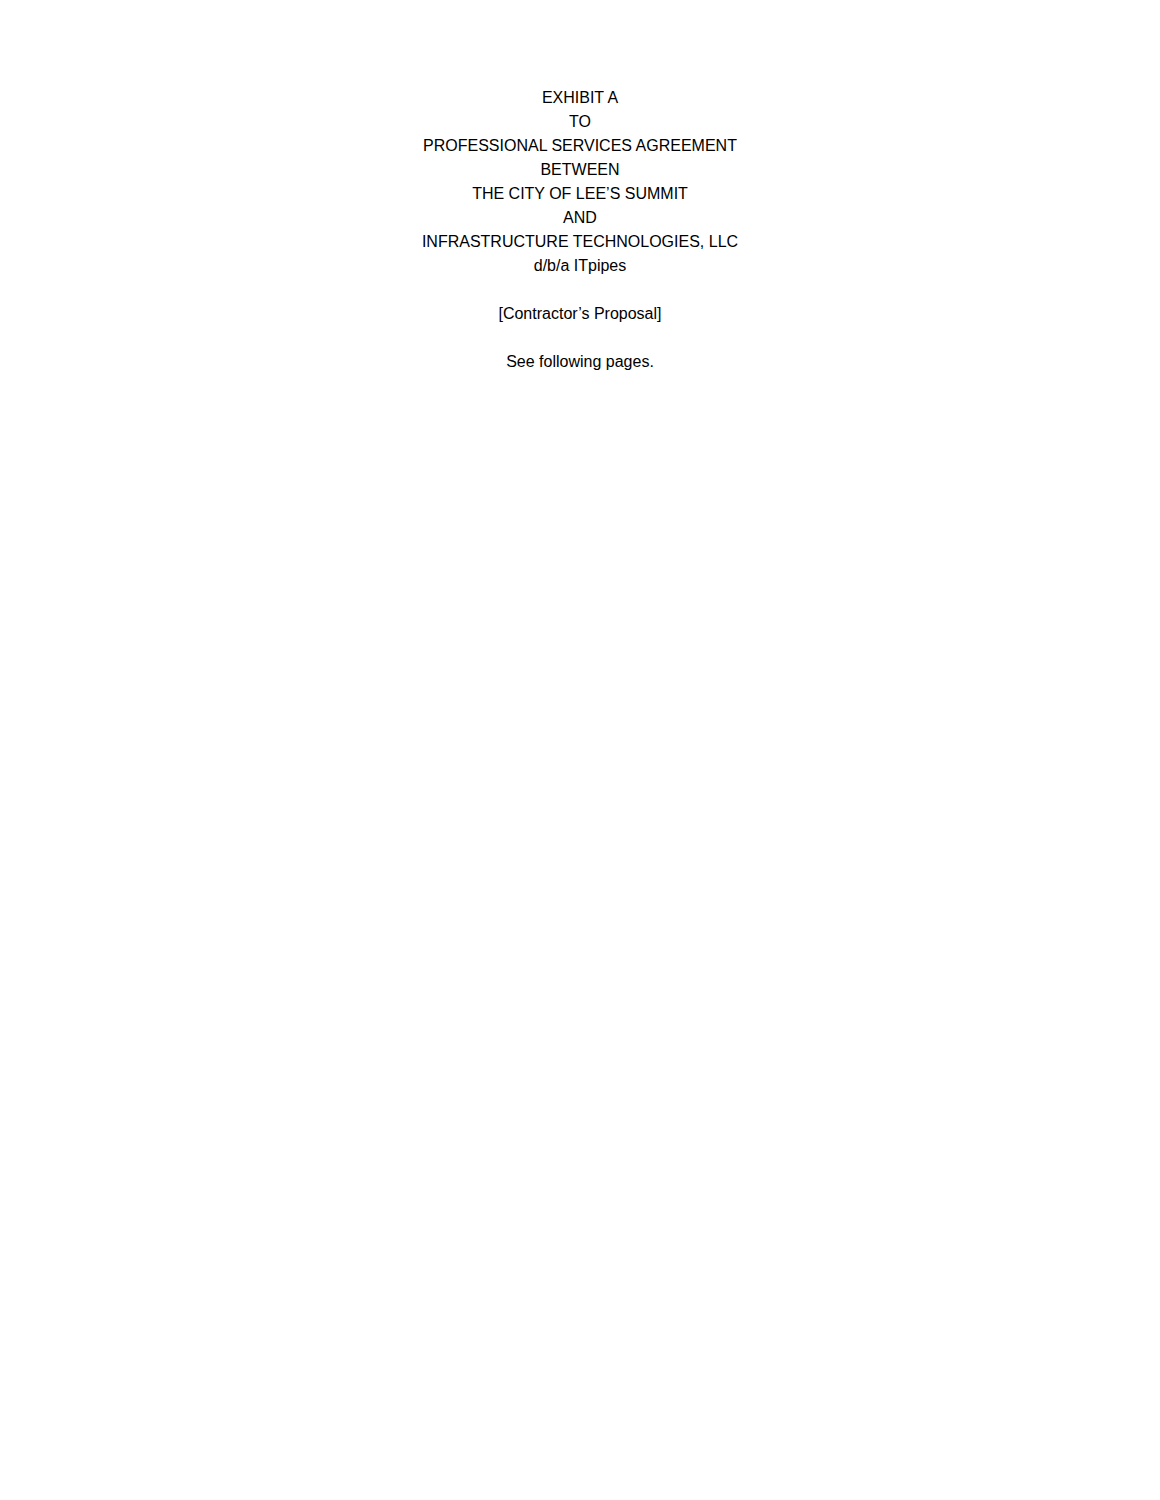EXHIBIT A
TO
PROFESSIONAL SERVICES AGREEMENT
BETWEEN
THE CITY OF LEE’S SUMMIT
AND
INFRASTRUCTURE TECHNOLOGIES, LLC
d/b/a ITpipes
[Contractor’s Proposal]
See following pages.